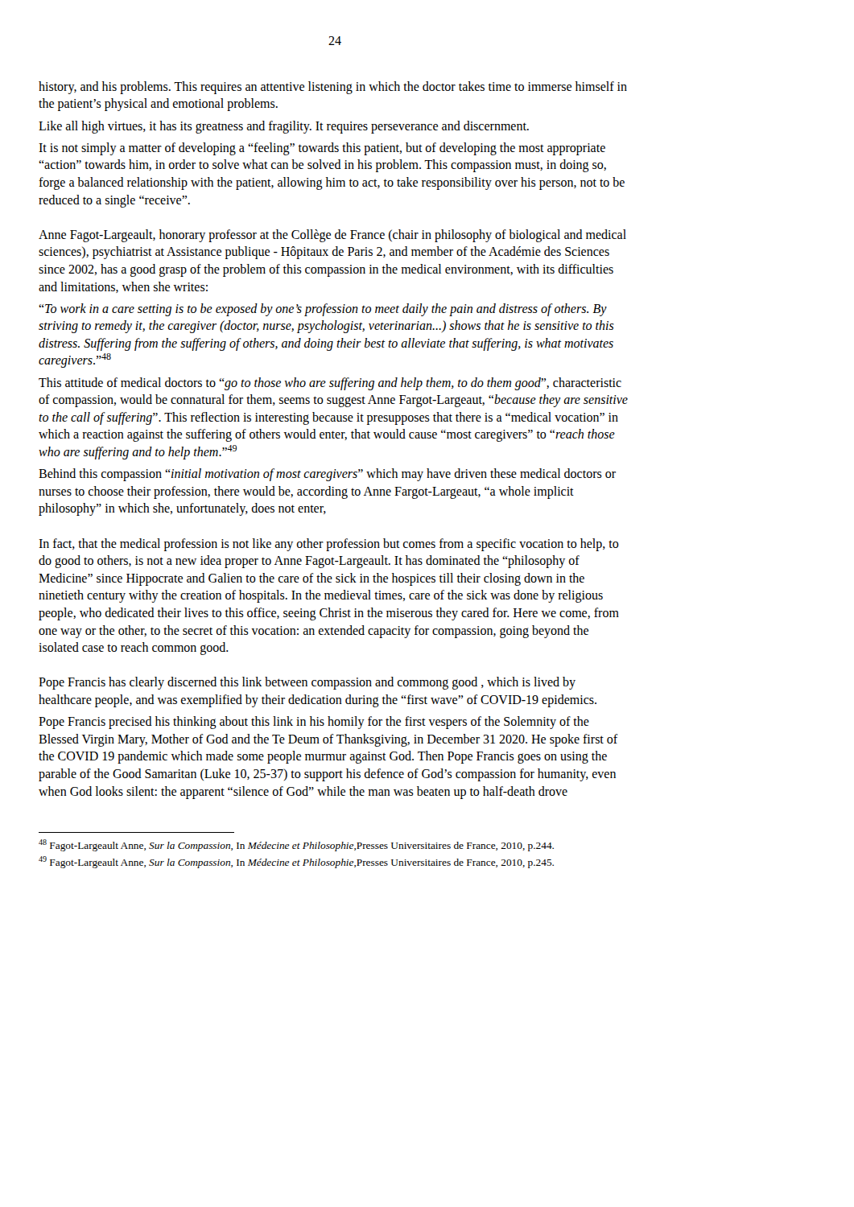24
history, and his problems. This requires an attentive listening in which the doctor takes time to immerse himself in the patient’s physical and emotional problems.
Like all high virtues, it has its greatness and fragility. It requires perseverance and discernment.
It is not simply a matter of developing a “feeling” towards this patient, but of developing the most appropriate “action” towards him, in order to solve what can be solved in his problem. This compassion must, in doing so, forge a balanced relationship with the patient, allowing him to act, to take responsibility over his person, not to be reduced to a single “receive”.
Anne Fagot-Largeault, honorary professor at the Collège de France (chair in philosophy of biological and medical sciences), psychiatrist at Assistance publique - Hôpitaux de Paris 2, and member of the Académie des Sciences since 2002, has a good grasp of the problem of this compassion in the medical environment, with its difficulties and limitations, when she writes:
“To work in a care setting is to be exposed by one’s profession to meet daily the pain and distress of others. By striving to remedy it, the caregiver (doctor, nurse, psychologist, veterinarian...) shows that he is sensitive to this distress. Suffering from the suffering of others, and doing their best to alleviate that suffering, is what motivates caregivers.”48
This attitude of medical doctors to “go to those who are suffering and help them, to do them good”, characteristic of compassion, would be connatural for them, seems to suggest Anne Fargot-Largeaut, “because they are sensitive to the call of suffering”. This reflection is interesting because it presupposes that there is a “medical vocation” in which a reaction against the suffering of others would enter, that would cause “most caregivers” to “reach those who are suffering and to help them.”49
Behind this compassion “initial motivation of most caregivers” which may have driven these medical doctors or nurses to choose their profession, there would be, according to Anne Fargot-Largeaut, “a whole implicit philosophy” in which she, unfortunately, does not enter,
In fact, that the medical profession is not like any other profession but comes from a specific vocation to help, to do good to others, is not a new idea proper to Anne Fagot-Largeault. It has dominated the “philosophy of Medicine” since Hippocrate and Galien to the care of the sick in the hospices till their closing down in the ninetieth century withy the creation of hospitals. In the medieval times, care of the sick was done by religious people, who dedicated their lives to this office, seeing Christ in the miserous they cared for. Here we come, from one way or the other, to the secret of this vocation: an extended capacity for compassion, going beyond the isolated case to reach common good.
Pope Francis has clearly discerned this link between compassion and commong good , which is lived by healthcare people, and was exemplified by their dedication during the “first wave” of COVID-19 epidemics.
Pope Francis precised his thinking about this link in his homily for the first vespers of the Solemnity of the Blessed Virgin Mary, Mother of God and the Te Deum of Thanksgiving, in December 31 2020. He spoke first of the COVID 19 pandemic which made some people murmur against God. Then Pope Francis goes on using the parable of the Good Samaritan (Luke 10, 25-37) to support his defence of God’s compassion for humanity, even when God looks silent: the apparent “silence of God” while the man was beaten up to half-death drove
48 Fagot-Largeault Anne, Sur la Compassion, In Médecine et Philosophie,Presses Universitaires de France, 2010, p.244.
49 Fagot-Largeault Anne, Sur la Compassion, In Médecine et Philosophie,Presses Universitaires de France, 2010, p.245.